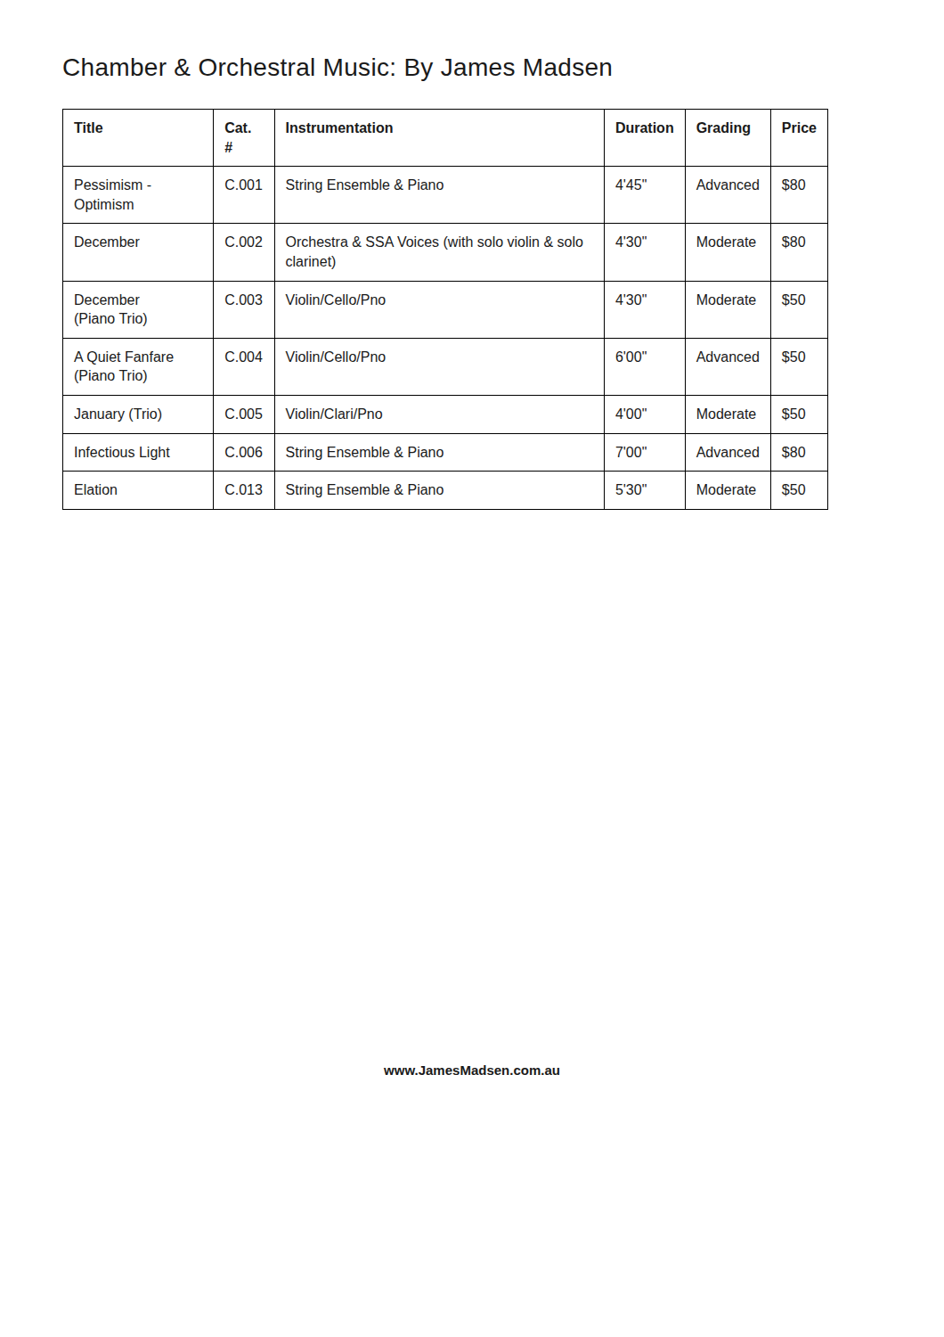Chamber & Orchestral Music: By James Madsen
| Title | Cat. # | Instrumentation | Duration | Grading | Price |
| --- | --- | --- | --- | --- | --- |
| Pessimism - Optimism | C.001 | String Ensemble & Piano | 4'45" | Advanced | $80 |
| December | C.002 | Orchestra & SSA Voices (with solo violin & solo clarinet) | 4'30" | Moderate | $80 |
| December (Piano Trio) | C.003 | Violin/Cello/Pno | 4'30" | Moderate | $50 |
| A Quiet Fanfare (Piano Trio) | C.004 | Violin/Cello/Pno | 6'00" | Advanced | $50 |
| January (Trio) | C.005 | Violin/Clari/Pno | 4'00" | Moderate | $50 |
| Infectious Light | C.006 | String Ensemble & Piano | 7'00" | Advanced | $80 |
| Elation | C.013 | String Ensemble & Piano | 5'30" | Moderate | $50 |
www.JamesMadsen.com.au